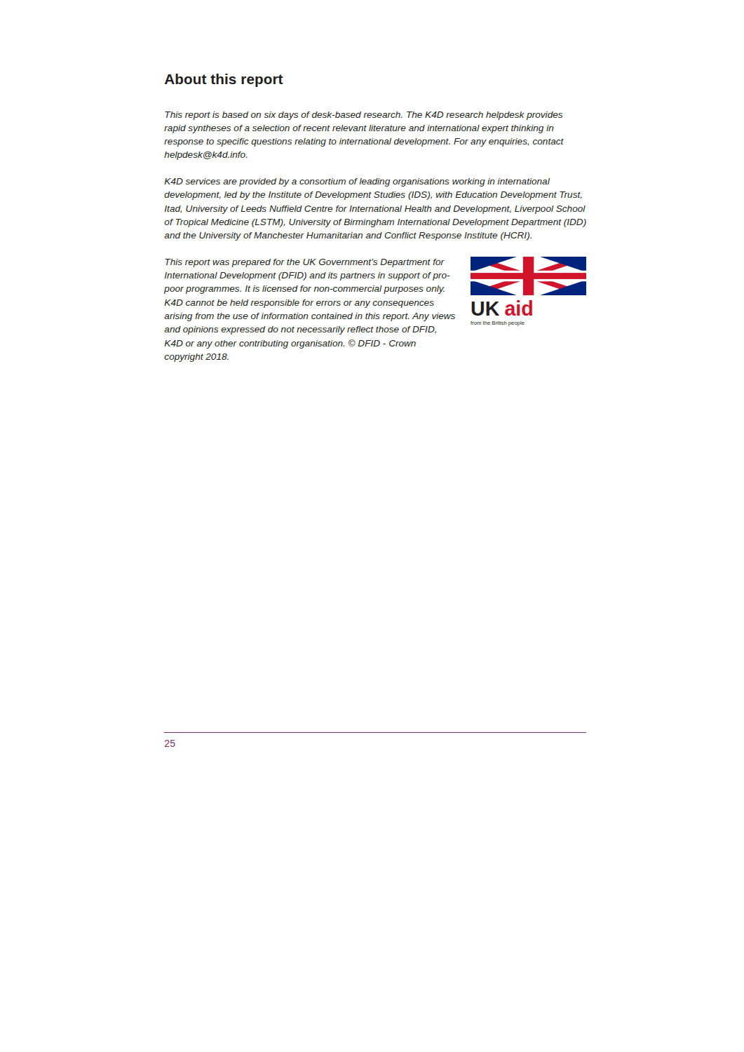About this report
This report is based on six days of desk-based research. The K4D research helpdesk provides rapid syntheses of a selection of recent relevant literature and international expert thinking in response to specific questions relating to international development. For any enquiries, contact helpdesk@k4d.info.
K4D services are provided by a consortium of leading organisations working in international development, led by the Institute of Development Studies (IDS), with Education Development Trust, Itad, University of Leeds Nuffield Centre for International Health and Development, Liverpool School of Tropical Medicine (LSTM), University of Birmingham International Development Department (IDD) and the University of Manchester Humanitarian and Conflict Response Institute (HCRI).
This report was prepared for the UK Government’s Department for International Development (DFID) and its partners in support of pro-poor programmes. It is licensed for non-commercial purposes only. K4D cannot be held responsible for errors or any consequences arising from the use of information contained in this report. Any views and opinions expressed do not necessarily reflect those of DFID, K4D or any other contributing organisation. © DFID - Crown copyright 2018.
UK aid from the British people UK aid from the British people
25